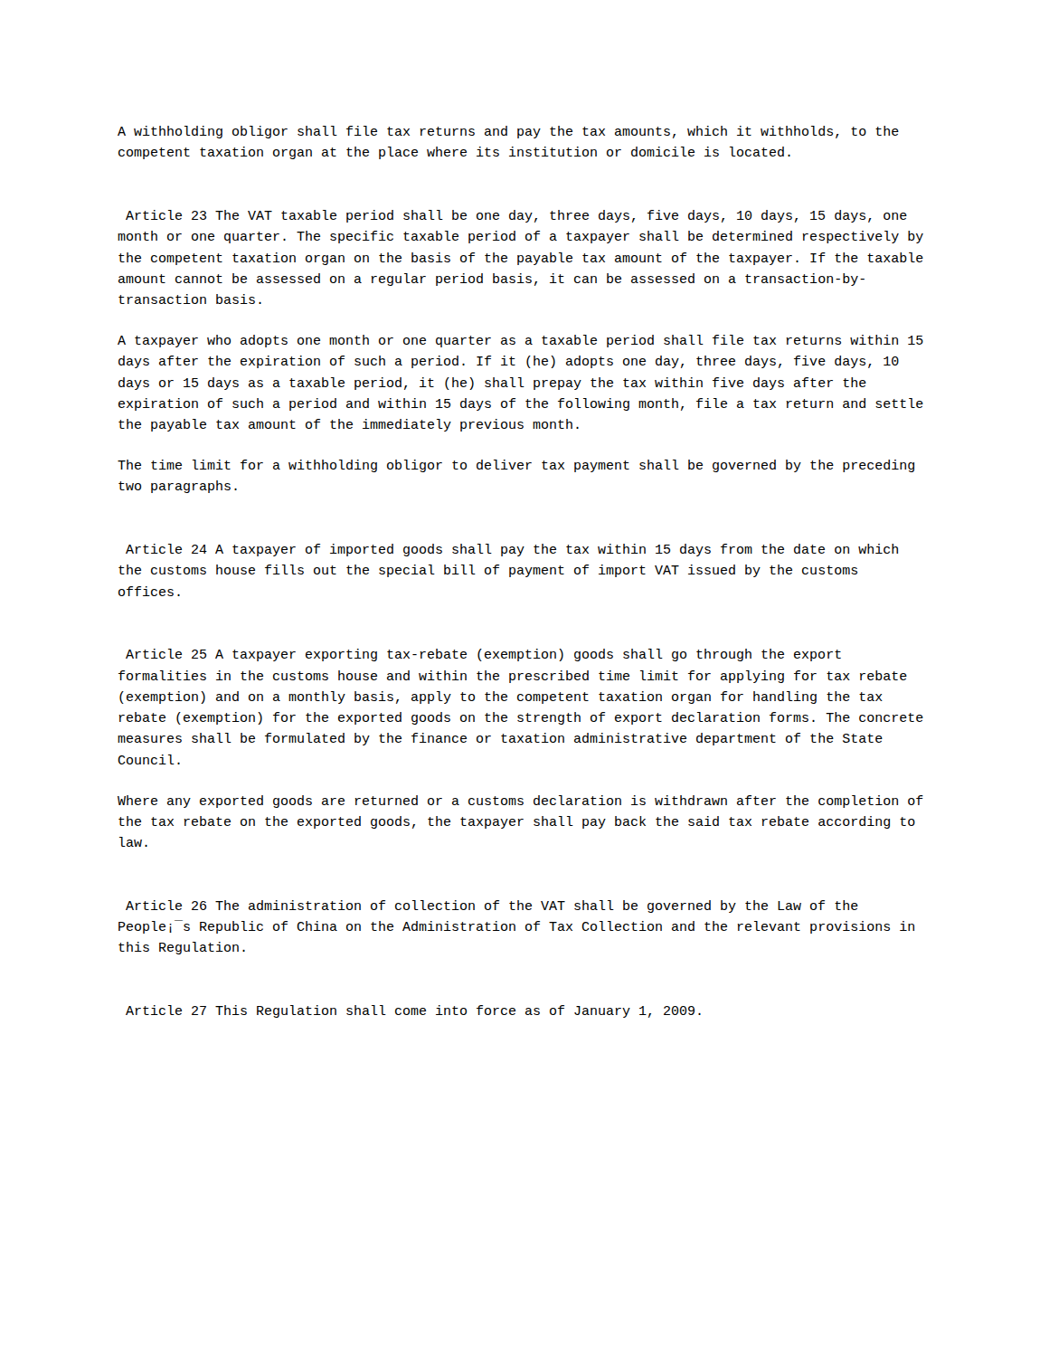A withholding obligor shall file tax returns and pay the tax amounts, which it withholds, to the competent taxation organ at the place where its institution or domicile is located.
Article 23 The VAT taxable period shall be one day, three days, five days, 10 days, 15 days, one month or one quarter. The specific taxable period of a taxpayer shall be determined respectively by the competent taxation organ on the basis of the payable tax amount of the taxpayer. If the taxable amount cannot be assessed on a regular period basis, it can be assessed on a transaction-by-transaction basis.
A taxpayer who adopts one month or one quarter as a taxable period shall file tax returns within 15 days after the expiration of such a period. If it (he) adopts one day, three days, five days, 10 days or 15 days as a taxable period, it (he) shall prepay the tax within five days after the expiration of such a period and within 15 days of the following month, file a tax return and settle the payable tax amount of the immediately previous month.
The time limit for a withholding obligor to deliver tax payment shall be governed by the preceding two paragraphs.
Article 24 A taxpayer of imported goods shall pay the tax within 15 days from the date on which the customs house fills out the special bill of payment of import VAT issued by the customs offices.
Article 25 A taxpayer exporting tax-rebate (exemption) goods shall go through the export formalities in the customs house and within the prescribed time limit for applying for tax rebate (exemption) and on a monthly basis, apply to the competent taxation organ for handling the tax rebate (exemption) for the exported goods on the strength of export declaration forms. The concrete measures shall be formulated by the finance or taxation administrative department of the State Council.
Where any exported goods are returned or a customs declaration is withdrawn after the completion of the tax rebate on the exported goods, the taxpayer shall pay back the said tax rebate according to law.
Article 26 The administration of collection of the VAT shall be governed by the Law of the People¡¯s Republic of China on the Administration of Tax Collection and the relevant provisions in this Regulation.
Article 27 This Regulation shall come into force as of January 1, 2009.